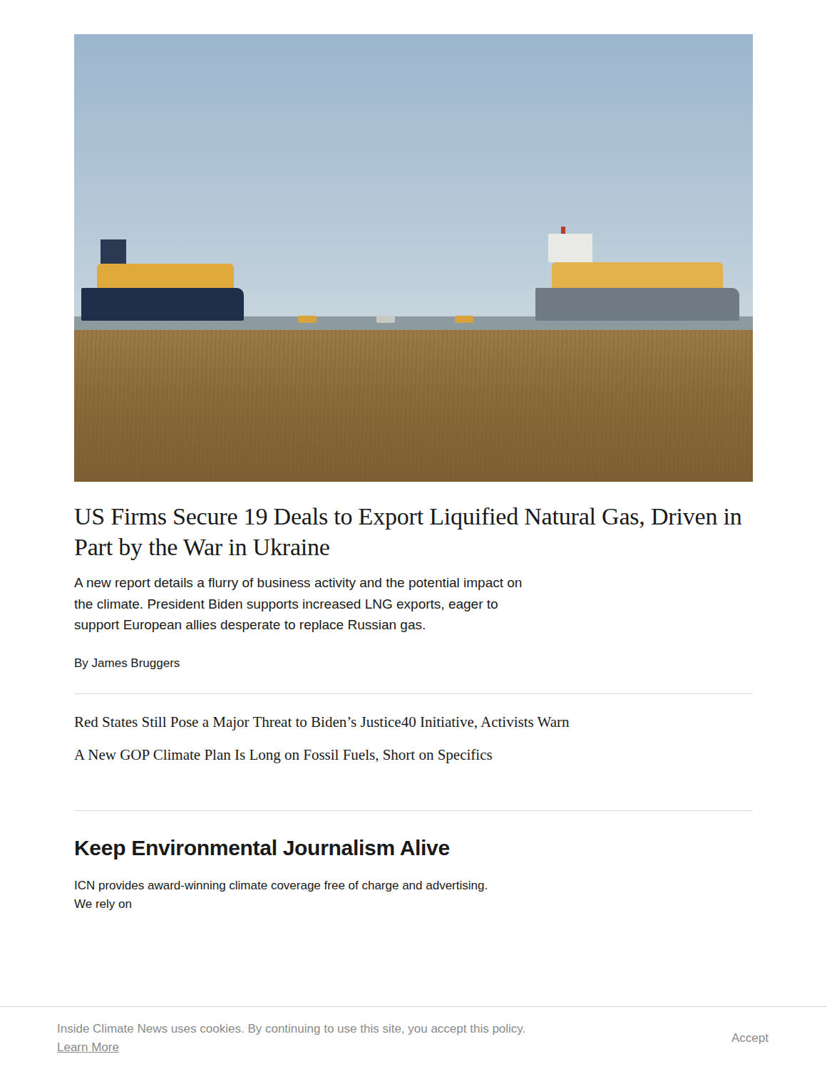US Firms Secure 19 Deals to Export Liquified Natural Gas, Driven in Part by the War in Ukraine
A new report details a flurry of business activity and the potential impact on the climate. President Biden supports increased LNG exports, eager to support European allies desperate to replace Russian gas.
By James Bruggers
Red States Still Pose a Major Threat to Biden’s Justice40 Initiative, Activists Warn
A New GOP Climate Plan Is Long on Fossil Fuels, Short on Specifics
Keep Environmental Journalism Alive
ICN provides award-winning climate coverage free of charge and advertising. We rely on
Inside Climate News uses cookies. By continuing to use this site, you accept this policy. Learn More
Accept